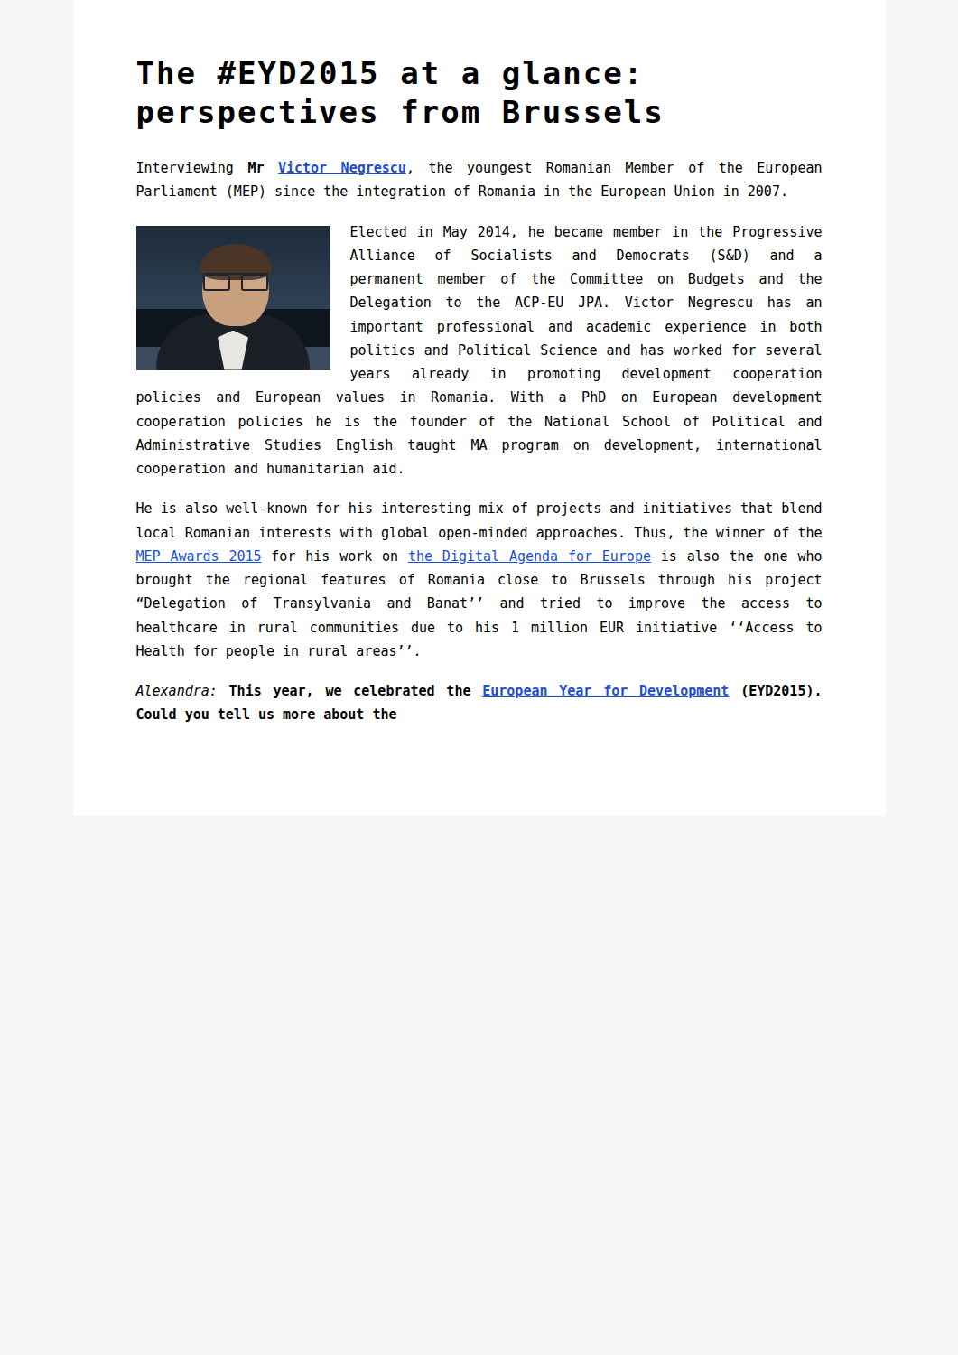The #EYD2015 at a glance: perspectives from Brussels
Interviewing Mr Victor Negrescu, the youngest Romanian Member of the European Parliament (MEP) since the integration of Romania in the European Union in 2007.
Elected in May 2014, he became member in the Progressive Alliance of Socialists and Democrats (S&D) and a permanent member of the Committee on Budgets and the Delegation to the ACP-EU JPA. Victor Negrescu has an important professional and academic experience in both politics and Political Science and has worked for several years already in promoting development cooperation policies and European values in Romania. With a PhD on European development cooperation policies he is the founder of the National School of Political and Administrative Studies English taught MA program on development, international cooperation and humanitarian aid.
He is also well-known for his interesting mix of projects and initiatives that blend local Romanian interests with global open-minded approaches. Thus, the winner of the MEP Awards 2015 for his work on the Digital Agenda for Europe is also the one who brought the regional features of Romania close to Brussels through his project “Delegation of Transylvania and Banat’’ and tried to improve the access to healthcare in rural communities due to his 1 million EUR initiative ‘‘Access to Health for people in rural areas’’.
Alexandra: This year, we celebrated the European Year for Development (EYD2015). Could you tell us more about the